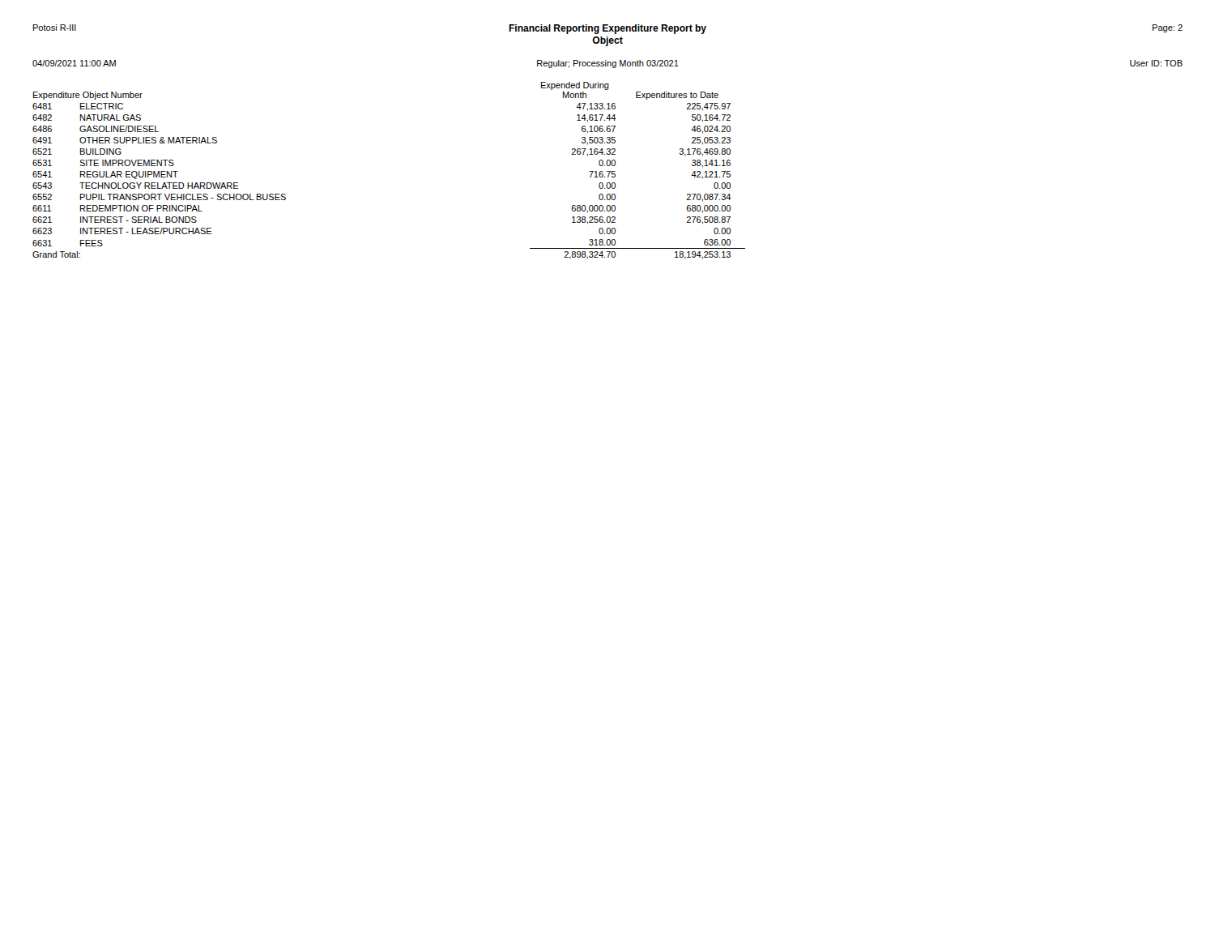Potosi R-III
Financial Reporting Expenditure Report by
Object
Page: 2
04/09/2021 11:00 AM
Regular; Processing Month 03/2021
User ID: TOB
| Expenditure Object Number | Expended During Month | Expenditures to Date |
| --- | --- | --- |
| 6481 | ELECTRIC | 47,133.16 | 225,475.97 |
| 6482 | NATURAL GAS | 14,617.44 | 50,164.72 |
| 6486 | GASOLINE/DIESEL | 6,106.67 | 46,024.20 |
| 6491 | OTHER SUPPLIES & MATERIALS | 3,503.35 | 25,053.23 |
| 6521 | BUILDING | 267,164.32 | 3,176,469.80 |
| 6531 | SITE IMPROVEMENTS | 0.00 | 38,141.16 |
| 6541 | REGULAR EQUIPMENT | 716.75 | 42,121.75 |
| 6543 | TECHNOLOGY RELATED HARDWARE | 0.00 | 0.00 |
| 6552 | PUPIL TRANSPORT VEHICLES - SCHOOL BUSES | 0.00 | 270,087.34 |
| 6611 | REDEMPTION OF PRINCIPAL | 680,000.00 | 680,000.00 |
| 6621 | INTEREST - SERIAL BONDS | 138,256.02 | 276,508.87 |
| 6623 | INTEREST - LEASE/PURCHASE | 0.00 | 0.00 |
| 6631 | FEES | 318.00 | 636.00 |
| Grand Total: | 2,898,324.70 | 18,194,253.13 |